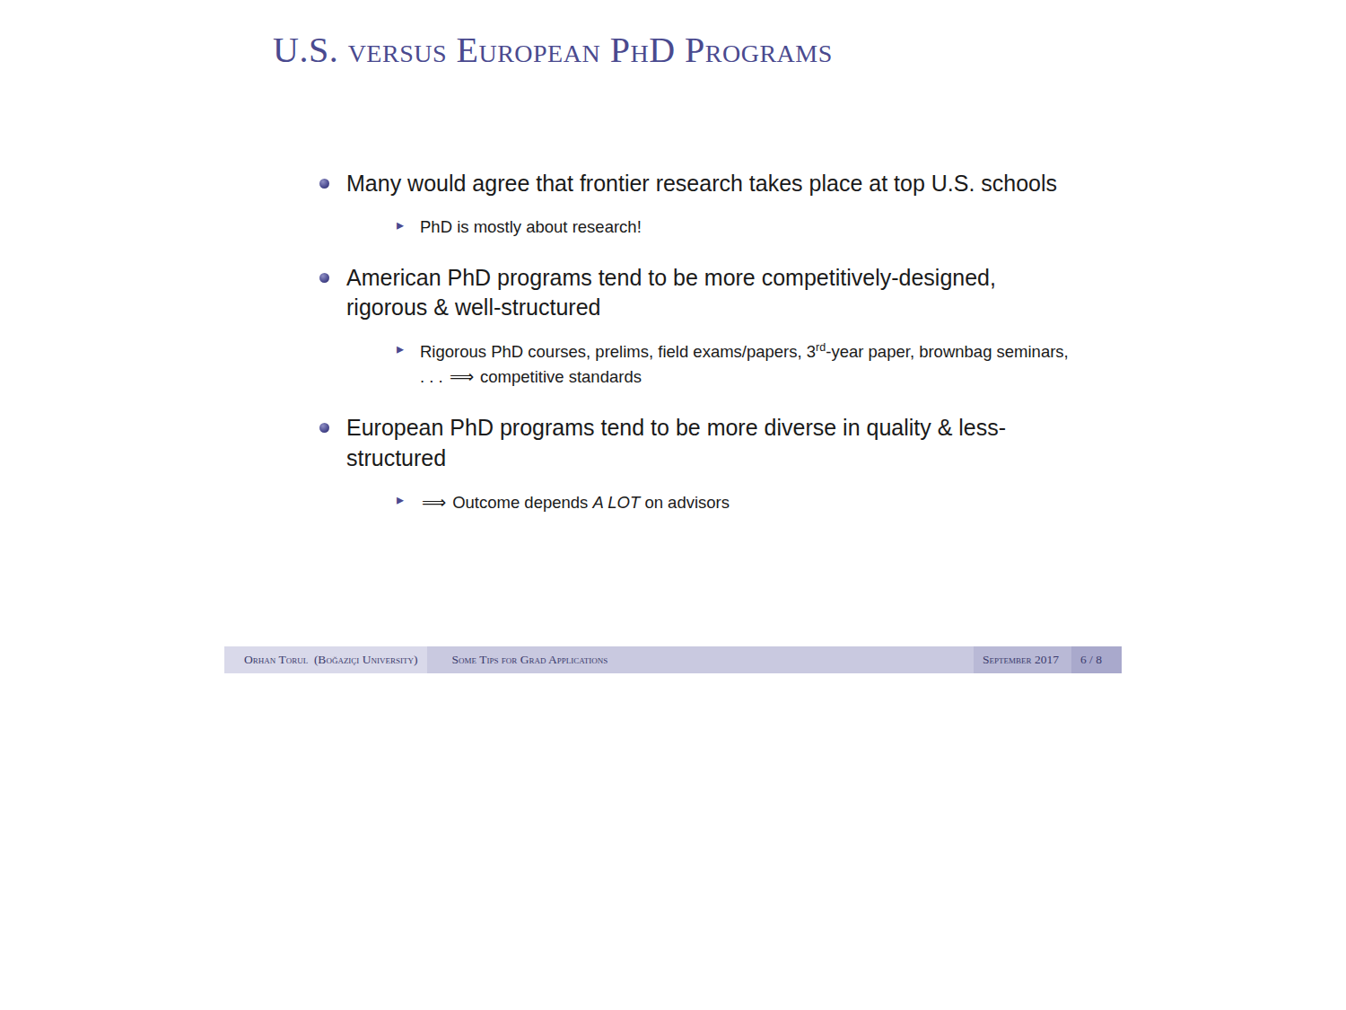U.S. versus European PhD Programs
Many would agree that frontier research takes place at top U.S. schools
PhD is mostly about research!
American PhD programs tend to be more competitively-designed, rigorous & well-structured
Rigorous PhD courses, prelims, field exams/papers, 3rd-year paper, brownbag seminars, . . . ⟹ competitive standards
European PhD programs tend to be more diverse in quality & less-structured
⟹ Outcome depends A LOT on advisors
Orhan Torul (Boğaziçi University)
Some Tips for Grad Applications
September 2017
6 / 8